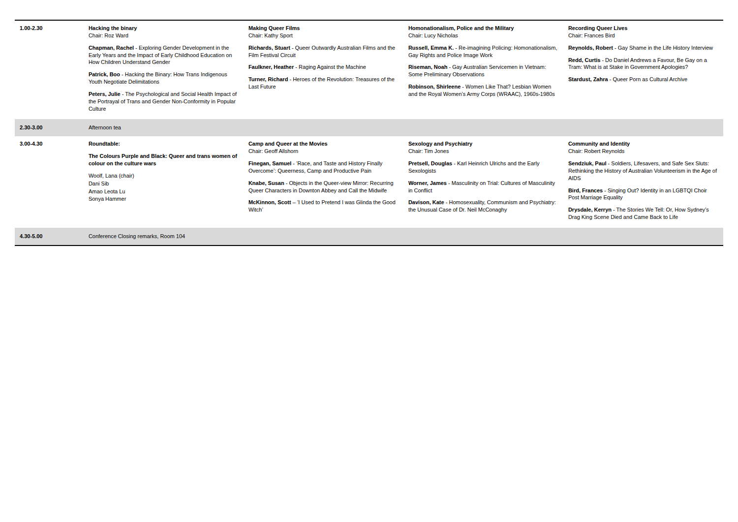| 1.00-2.30 | Hacking the binary Chair: Roz Ward Chapman, Rachel - Exploring Gender Development in the Early Years and the Impact of Early Childhood Education on How Children Understand Gender Patrick, Boo - Hacking the Binary: How Trans Indigenous Youth Negotiate Delimitations Peters, Julie - The Psychological and Social Health Impact of the Portrayal of Trans and Gender Non-Conformity in Popular Culture | Making Queer Films Chair: Kathy Sport Richards, Stuart - Queer Outwardly Australian Films and the Film Festival Circuit Faulkner, Heather - Raging Against the Machine Turner, Richard - Heroes of the Revolution: Treasures of the Last Future | Homonationalism, Police and the Military Chair: Lucy Nicholas Russell, Emma K. - Re-imagining Policing: Homonationalism, Gay Rights and Police Image Work Riseman, Noah - Gay Australian Servicemen in Vietnam: Some Preliminary Observations Robinson, Shirleene - Women Like That? Lesbian Women and the Royal Women’s Army Corps (WRAAC), 1960s-1980s | Recording Queer Lives Chair: Frances Bird Reynolds, Robert - Gay Shame in the Life History Interview Redd, Curtis - Do Daniel Andrews a Favour, Be Gay on a Tram: What is at Stake in Government Apologies? Stardust, Zahra - Queer Porn as Cultural Archive |
| 2.30-3.00 | Afternoon tea |
| 3.00-4.30 | Roundtable: The Colours Purple and Black: Queer and trans women of colour on the culture wars Woolf, Lana (chair) Dani Sib Amao Leota Lu Sonya Hammer | Camp and Queer at the Movies Chair: Geoff Allshorn Finegan, Samuel - ‘Race, and Taste and History Finally Overcome’: Queerness, Camp and Productive Pain Knabe, Susan - Objects in the Queer-view Mirror: Recurring Queer Characters in Downton Abbey and Call the Midwife McKinnon, Scott – ‘I Used to Pretend I was Glinda the Good Witch’ | Sexology and Psychiatry Chair: Tim Jones Pretsell, Douglas - Karl Heinrich Ulrichs and the Early Sexologists Worner, James - Masculinity on Trial: Cultures of Masculinity in Conflict Davison, Kate - Homosexuality, Communism and Psychiatry: the Unusual Case of Dr. Neil McConaghy | Community and Identity Chair: Robert Reynolds Sendziuk, Paul - Soldiers, Lifesavers, and Safe Sex Sluts: Rethinking the History of Australian Volunteerism in the Age of AIDS Bird, Frances - Singing Out? Identity in an LGBTQI Choir Post Marriage Equality Drysdale, Kerryn - The Stories We Tell: Or, How Sydney’s Drag King Scene Died and Came Back to Life |
| 4.30-5.00 | Conference Closing remarks, Room 104 |